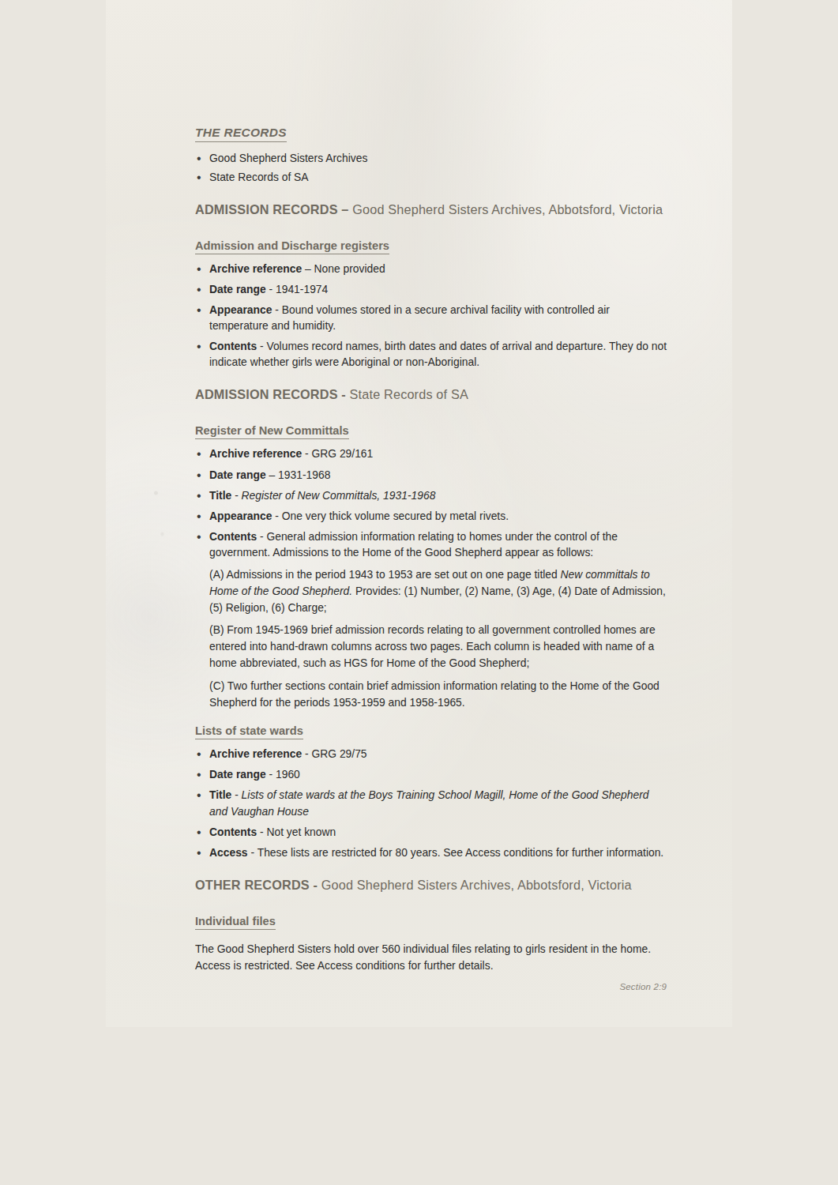The Records
Good Shepherd Sisters Archives
State Records of SA
ADMISSION RECORDS – Good Shepherd Sisters Archives, Abbotsford, Victoria
Admission and Discharge registers
Archive reference – None provided
Date range - 1941-1974
Appearance - Bound volumes stored in a secure archival facility with controlled air temperature and humidity.
Contents - Volumes record names, birth dates and dates of arrival and departure. They do not indicate whether girls were Aboriginal or non-Aboriginal.
ADMISSION RECORDS - State Records of SA
Register of New Committals
Archive reference - GRG 29/161
Date range – 1931-1968
Title - Register of New Committals, 1931-1968
Appearance - One very thick volume secured by metal rivets.
Contents - General admission information relating to homes under the control of the government. Admissions to the Home of the Good Shepherd appear as follows:
(A) Admissions in the period 1943 to 1953 are set out on one page titled New committals to Home of the Good Shepherd. Provides: (1) Number, (2) Name, (3) Age, (4) Date of Admission, (5) Religion, (6) Charge;
(B) From 1945-1969 brief admission records relating to all government controlled homes are entered into hand-drawn columns across two pages. Each column is headed with name of a home abbreviated, such as HGS for Home of the Good Shepherd;
(C) Two further sections contain brief admission information relating to the Home of the Good Shepherd for the periods 1953-1959 and 1958-1965.
Lists of state wards
Archive reference - GRG 29/75
Date range - 1960
Title - Lists of state wards at the Boys Training School Magill, Home of the Good Shepherd and Vaughan House
Contents - Not yet known
Access - These lists are restricted for 80 years. See Access conditions for further information.
OTHER RECORDS - Good Shepherd Sisters Archives, Abbotsford, Victoria
Individual files
The Good Shepherd Sisters hold over 560 individual files relating to girls resident in the home. Access is restricted. See Access conditions for further details.
Section 2:9